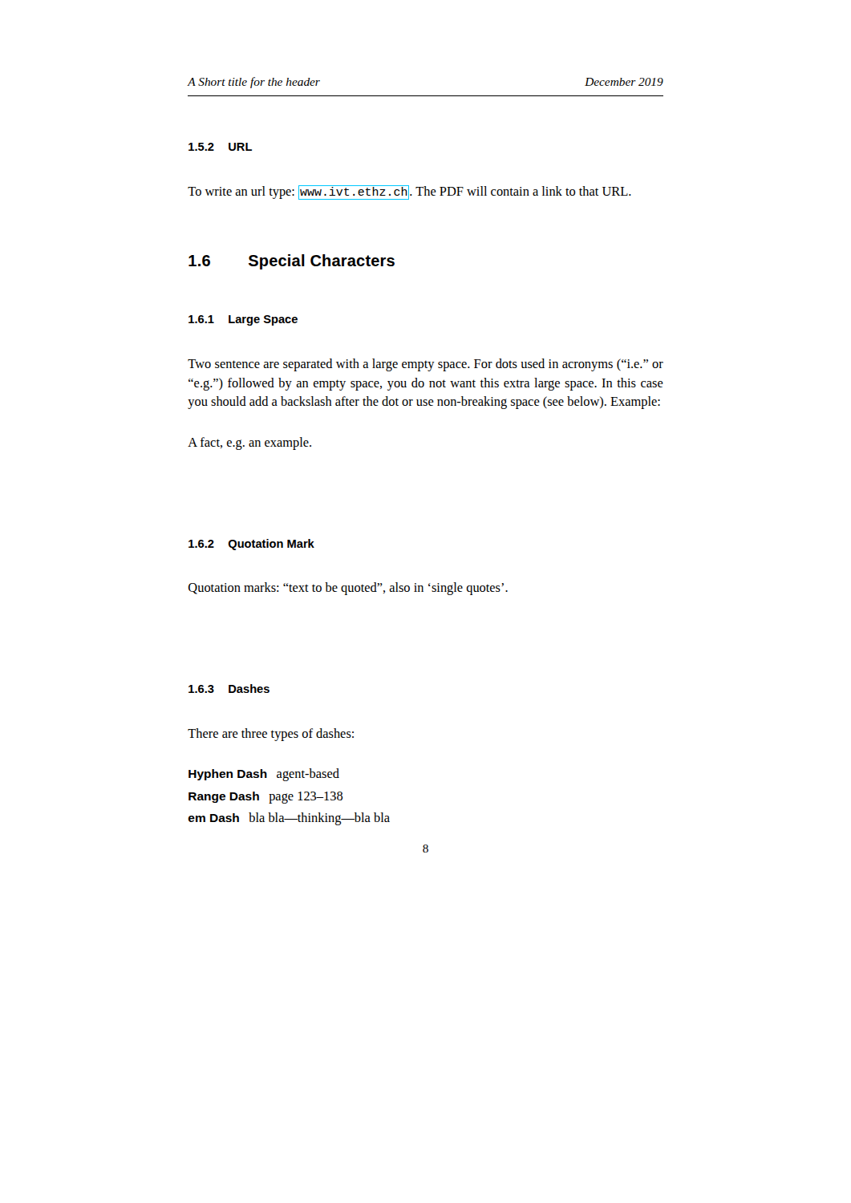A Short title for the header
December 2019
1.5.2 URL
To write an url type: www.ivt.ethz.ch. The PDF will contain a link to that URL.
1.6 Special Characters
1.6.1 Large Space
Two sentence are separated with a large empty space. For dots used in acronyms (“i.e.” or “e.g.”) followed by an empty space, you do not want this extra large space. In this case you should add a backslash after the dot or use non-breaking space (see below). Example:
A fact, e.g. an example.
1.6.2 Quotation Mark
Quotation marks: “text to be quoted”, also in ‘single quotes’.
1.6.3 Dashes
There are three types of dashes:
Hyphen Dash
agent-based
Range Dash
page 123–138
em Dash
bla bla—thinking—bla bla
8